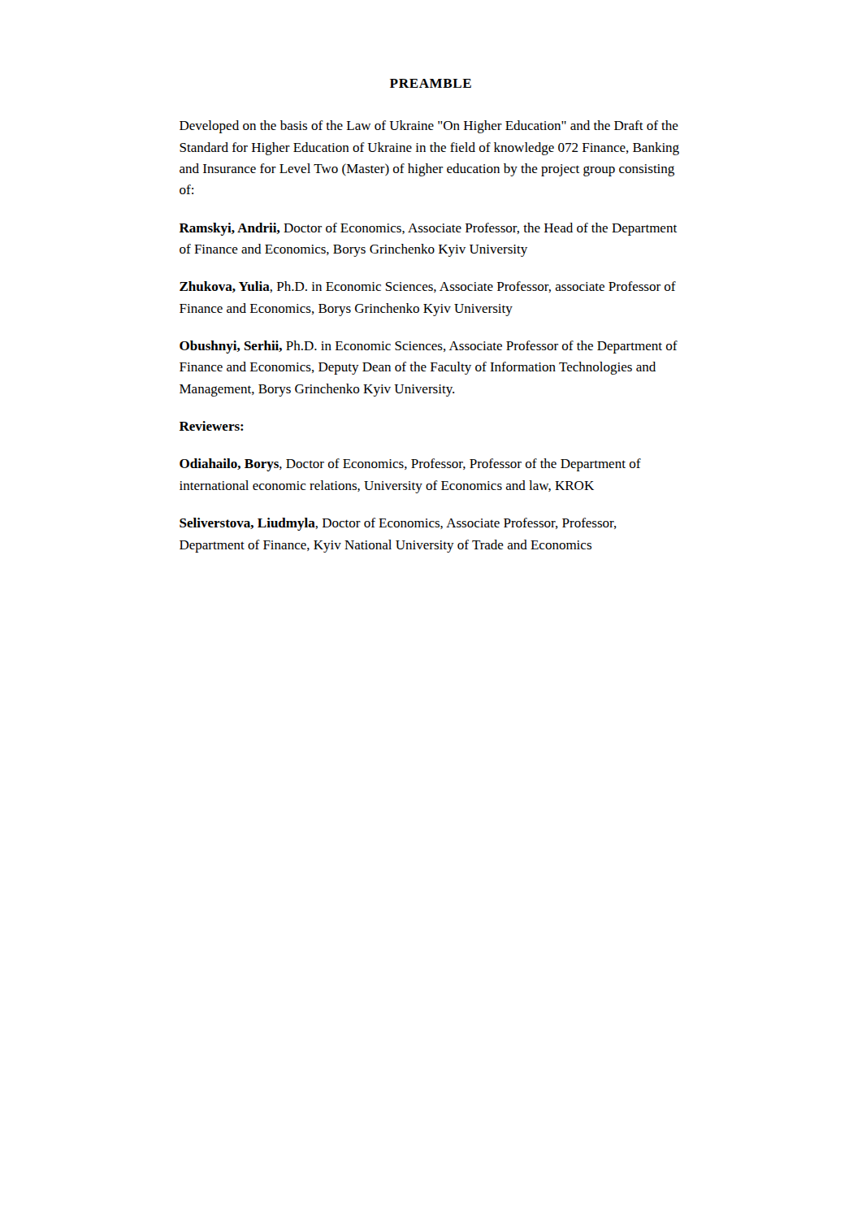PREAMBLE
Developed on the basis of the Law of Ukraine "On Higher Education" and the Draft of the Standard for Higher Education of Ukraine in the field of knowledge 072 Finance, Banking and Insurance for Level Two (Master) of higher education by the project group consisting of:
Ramskyi, Andrii, Doctor of Economics, Associate Professor, the Head of the Department of Finance and Economics, Borys Grinchenko Kyiv University
Zhukova, Yulia, Ph.D. in Economic Sciences, Associate Professor, associate Professor of Finance and Economics, Borys Grinchenko Kyiv University
Obushnyi, Serhii, Ph.D. in Economic Sciences, Associate Professor of the Department of Finance and Economics, Deputy Dean of the Faculty of Information Technologies and Management, Borys Grinchenko Kyiv University.
Reviewers:
Odiahailo, Borys, Doctor of Economics, Professor, Professor of the Department of international economic relations, University of Economics and law, KROK
Seliverstova, Liudmyla, Doctor of Economics, Associate Professor, Professor, Department of Finance, Kyiv National University of Trade and Economics